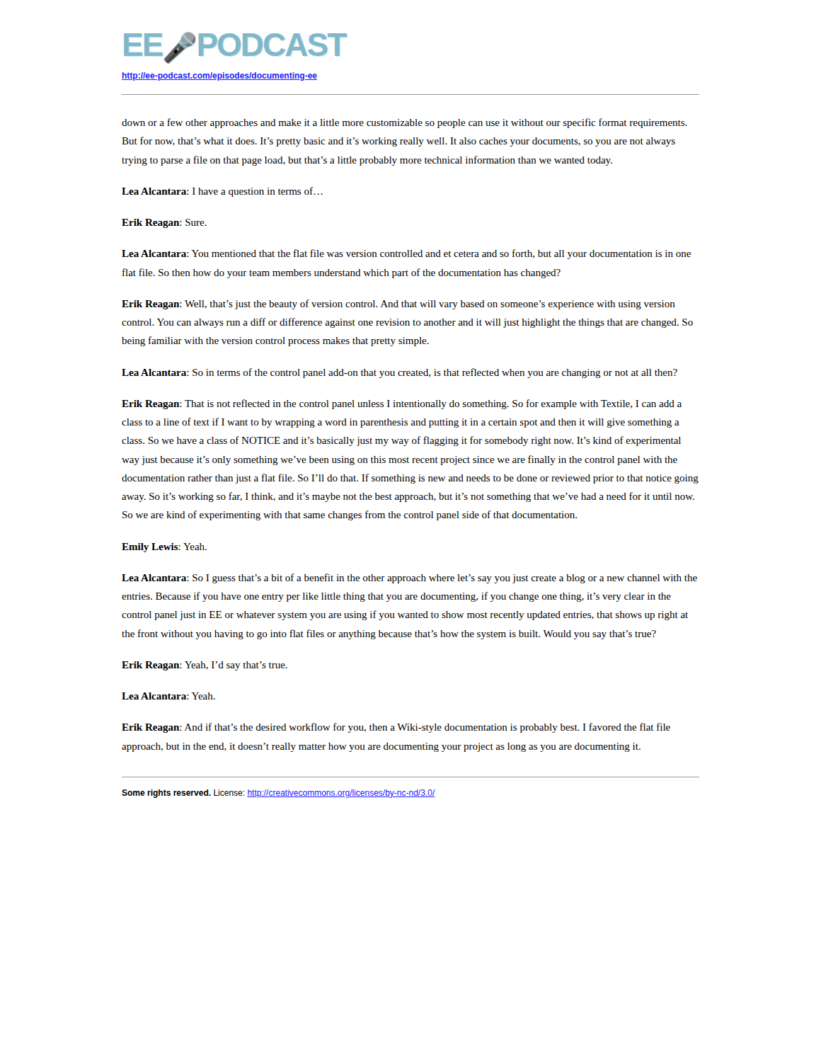EE🎤PODCAST
http://ee-podcast.com/episodes/documenting-ee
down or a few other approaches and make it a little more customizable so people can use it without our specific format requirements. But for now, that’s what it does. It’s pretty basic and it’s working really well. It also caches your documents, so you are not always trying to parse a file on that page load, but that’s a little probably more technical information than we wanted today.
Lea Alcantara: I have a question in terms of…
Erik Reagan: Sure.
Lea Alcantara: You mentioned that the flat file was version controlled and et cetera and so forth, but all your documentation is in one flat file. So then how do your team members understand which part of the documentation has changed?
Erik Reagan: Well, that’s just the beauty of version control. And that will vary based on someone’s experience with using version control. You can always run a diff or difference against one revision to another and it will just highlight the things that are changed. So being familiar with the version control process makes that pretty simple.
Lea Alcantara: So in terms of the control panel add-on that you created, is that reflected when you are changing or not at all then?
Erik Reagan: That is not reflected in the control panel unless I intentionally do something. So for example with Textile, I can add a class to a line of text if I want to by wrapping a word in parenthesis and putting it in a certain spot and then it will give something a class. So we have a class of NOTICE and it’s basically just my way of flagging it for somebody right now. It’s kind of experimental way just because it’s only something we’ve been using on this most recent project since we are finally in the control panel with the documentation rather than just a flat file. So I’ll do that. If something is new and needs to be done or reviewed prior to that notice going away. So it’s working so far, I think, and it’s maybe not the best approach, but it’s not something that we’ve had a need for it until now. So we are kind of experimenting with that same changes from the control panel side of that documentation.
Emily Lewis: Yeah.
Lea Alcantara: So I guess that’s a bit of a benefit in the other approach where let’s say you just create a blog or a new channel with the entries. Because if you have one entry per like little thing that you are documenting, if you change one thing, it’s very clear in the control panel just in EE or whatever system you are using if you wanted to show most recently updated entries, that shows up right at the front without you having to go into flat files or anything because that’s how the system is built. Would you say that’s true?
Erik Reagan: Yeah, I’d say that’s true.
Lea Alcantara: Yeah.
Erik Reagan: And if that’s the desired workflow for you, then a Wiki-style documentation is probably best. I favored the flat file approach, but in the end, it doesn’t really matter how you are documenting your project as long as you are documenting it.
Some rights reserved. License: http://creativecommons.org/licenses/by-nc-nd/3.0/